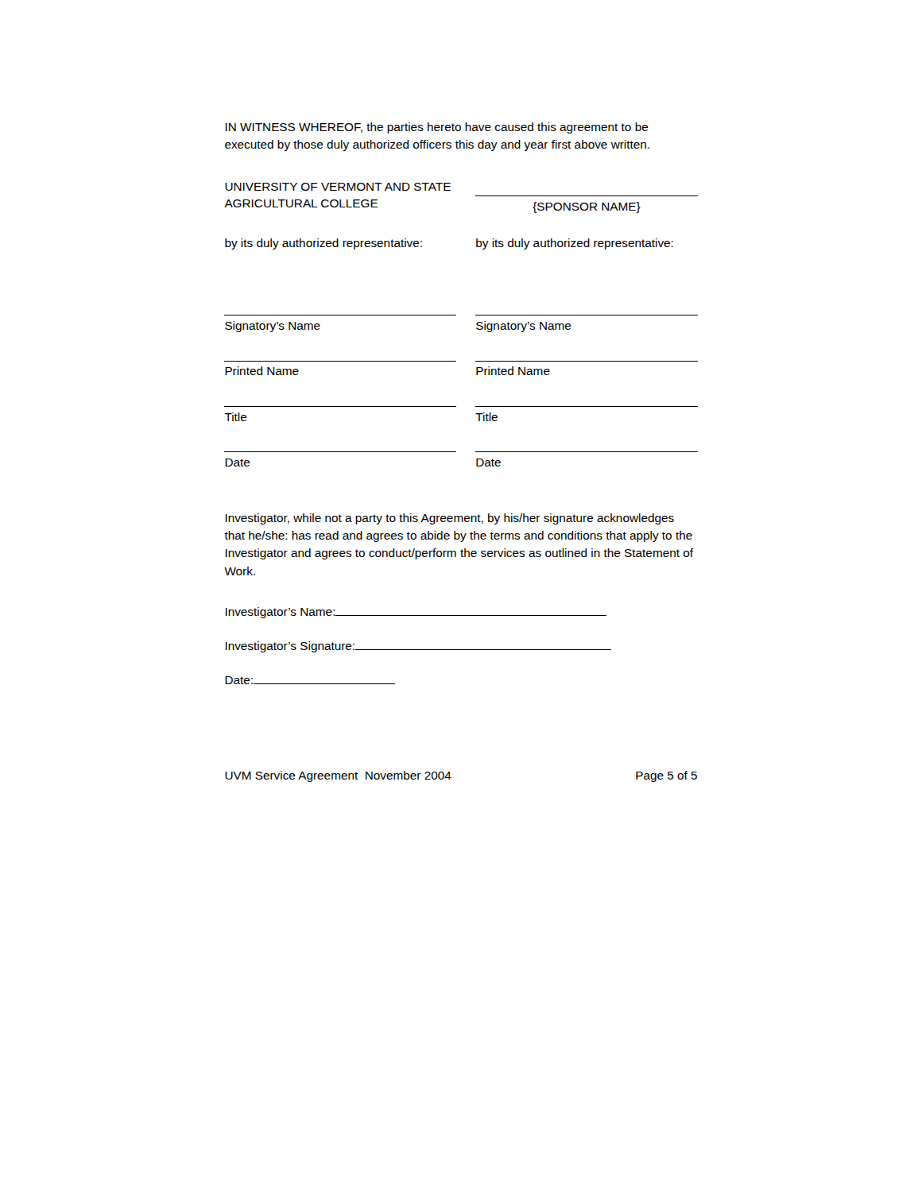IN WITNESS WHEREOF, the parties hereto have caused this agreement to be executed by those duly authorized officers this day and year first above written.
| UNIVERSITY OF VERMONT AND STATE AGRICULTURAL COLLEGE | | {SPONSOR NAME} |
| by its duly authorized representative: | | by its duly authorized representative: |
| Signatory’s Name | | Signatory’s Name |
| Printed Name | | Printed Name |
| Title | | Title |
| Date | | Date |
Investigator, while not a party to this Agreement, by his/her signature acknowledges that he/she: has read and agrees to abide by the terms and conditions that apply to the Investigator and agrees to conduct/perform the services as outlined in the Statement of Work.
Investigator’s Name:
Investigator’s Signature:
Date:
UVM Service Agreement November 2004 Page 5 of 5